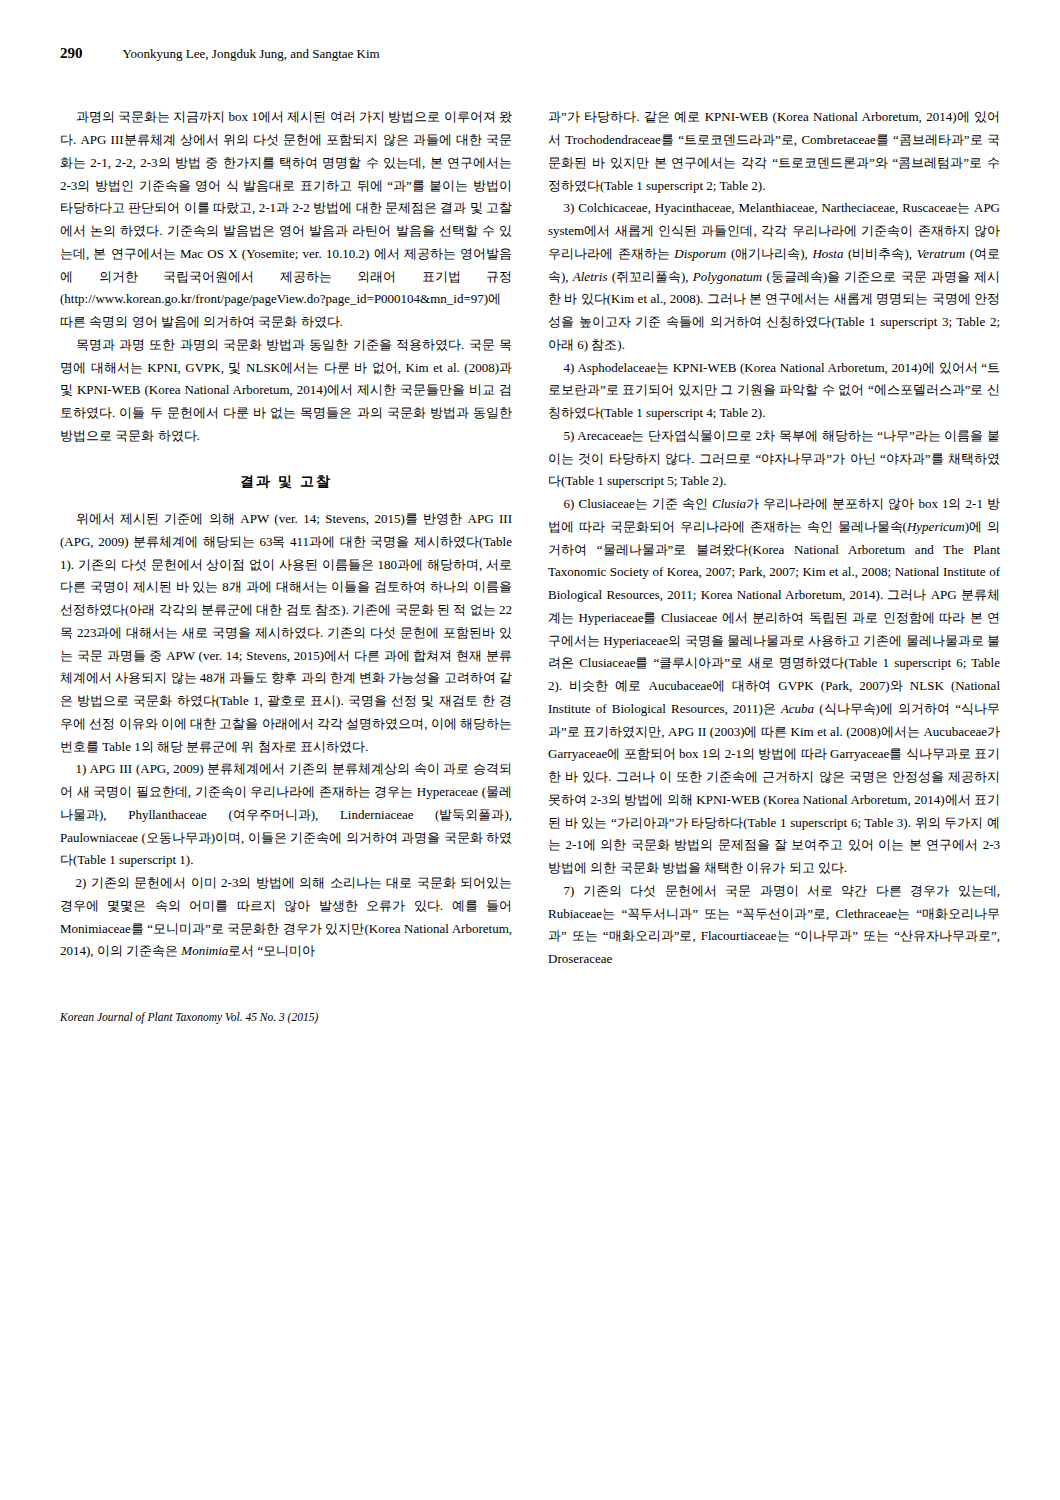290 Yoonkyung Lee, Jongduk Jung, and Sangtae Kim
과명의 국문화는 지금까지 box 1에서 제시된 여러 가지 방법으로 이루어져 왔다. APG III분류체계 상에서 위의 다섯 문헌에 포함되지 않은 과들에 대한 국문화는 2-1, 2-2, 2-3의 방법 중 한가지를 택하여 명명할 수 있는데, 본 연구에서는 2-3의 방법인 기준속을 영어 식 발음대로 표기하고 뒤에 “과”를 붙이는 방법이 타당하다고 판단되어 이를 따랐고, 2-1과 2-2 방법에 대한 문제점은 결과 및 고찰에서 논의 하였다. 기준속의 발음법은 영어 발음과 라틴어 발음을 선택할 수 있는데, 본 연구에서는 Mac OS X (Yosemite; ver. 10.10.2) 에서 제공하는 영어발음에 의거한 국립국어원에서 제공하는 외래어 표기법 규정(http://www.korean.go.kr/front/page/pageView.do?page_id=P000104&mn_id=97)에 따른 속명의 영어 발음에 의거하여 국문화 하였다.
목명과 과명 또한 과명의 국문화 방법과 동일한 기준을 적용하였다. 국문 목명에 대해서는 KPNI, GVPK, 및 NLSK에서는 다룬 바 없어, Kim et al. (2008)과 및 KPNI-WEB (Korea National Arboretum, 2014)에서 제시한 국문들만을 비교 검토하였다. 이들 두 문헌에서 다룬 바 없는 목명들은 과의 국문화 방법과 동일한 방법으로 국문화 하였다.
결과 및 고찰
위에서 제시된 기준에 의해 APW (ver. 14; Stevens, 2015)를 반영한 APG III (APG, 2009) 분류체계에 해당되는 63목 411과에 대한 국명을 제시하였다(Table 1). 기존의 다섯 문헌에서 상이점 없이 사용된 이름들은 180과에 해당하며, 서로 다른 국명이 제시된 바 있는 8개 과에 대해서는 이들을 검토하여 하나의 이름을 선정하였다(아래 각각의 분류군에 대한 검토 참조). 기존에 국문화 된 적 없는 22목 223과에 대해서는 새로 국명을 제시하였다. 기존의 다섯 문헌에 포함된바 있는 국문 과명들 중 APW (ver. 14; Stevens, 2015)에서 다른 과에 합쳐져 현재 분류체계에서 사용되지 않는 48개 과들도 향후 과의 한계 변화 가능성을 고려하여 같은 방법으로 국문화 하였다(Table 1, 괄호로 표시). 국명을 선정 및 재검토 한 경우에 선정 이유와 이에 대한 고찰을 아래에서 각각 설명하였으며, 이에 해당하는 번호를 Table 1의 해당 분류군에 위 첨자로 표시하였다.
1) APG III (APG, 2009) 분류체계에서 기존의 분류체계상의 속이 과로 승격되어 새 국명이 필요한데, 기준속이 우리나라에 존재하는 경우는 Hyperaceae (물레나물과), Phyllanthaceae (여우주머니과), Linderniaceae (밭둑외풀과), Paulowniaceae (오동나무과)이며, 이들은 기준속에 의거하여 과명을 국문화 하였다(Table 1 superscript 1).
2) 기존의 문헌에서 이미 2-3의 방법에 의해 소리나는 대로 국문화 되어있는 경우에 몇몇은 속의 어미를 따르지 않아 발생한 오류가 있다. 예를 들어 Monimiaceae를 “모니미과”로 국문화한 경우가 있지만(Korea National Arboretum, 2014), 이의 기준속은 Monimia로서 “모니미아
과”가 타당하다. 같은 예로 KPNI-WEB (Korea National Arboretum, 2014)에 있어서 Trochodendraceae를 “트로코덴드라과”로, Combretaceae를 “콤브레타과”로 국문화된 바 있지만 본 연구에서는 각각 “트로코덴드론과”와 “콤브레텀과”로 수정하였다(Table 1 superscript 2; Table 2).
3) Colchicaceae, Hyacinthaceae, Melanthiaceae, Nartheciaceae, Ruscaceae는 APG system에서 새롭게 인식된 과들인데, 각각 우리나라에 기준속이 존재하지 않아 우리나라에 존재하는 Disporum (애기나리속), Hosta (비비추속), Veratrum (여로속), Aletris (쥐꼬리풀속), Polygonatum (둥글레속)을 기준으로 국문 과명을 제시한 바 있다(Kim et al., 2008). 그러나 본 연구에서는 새롭게 명명되는 국명에 안정성을 높이고자 기준 속들에 의거하여 신칭하였다(Table 1 superscript 3; Table 2; 아래 6) 참조).
4) Asphodelaceae는 KPNI-WEB (Korea National Arboretum, 2014)에 있어서 “트로보란과”로 표기되어 있지만 그 기원을 파악할 수 없어 “에스포델러스과”로 신칭하였다(Table 1 superscript 4; Table 2).
5) Arecaceae는 단자엽식물이므로 2차 목부에 해당하는 “나무”라는 이름을 붙이는 것이 타당하지 않다. 그러므로 “야자나무과”가 아닌 “야자과”를 채택하였다(Table 1 superscript 5; Table 2).
6) Clusiaceae는 기준 속인 Clusia가 우리나라에 분포하지 않아 box 1의 2-1 방법에 따라 국문화되어 우리나라에 존재하는 속인 물레나물속(Hypericum)에 의거하여 “물레나물과”로 불려왔다(Korea National Arboretum and The Plant Taxonomic Society of Korea, 2007; Park, 2007; Kim et al., 2008; National Institute of Biological Resources, 2011; Korea National Arboretum, 2014). 그러나 APG 분류체계는 Hyperiaceae를 Clusiaceae 에서 분리하여 독립된 과로 인정함에 따라 본 연구에서는 Hyperiaceae의 국명을 물레나물과로 사용하고 기존에 물레나물과로 불려온 Clusiaceae를 “클루시아과”로 새로 명명하였다(Table 1 superscript 6; Table 2). 비슷한 예로 Aucubaceae에 대하여 GVPK (Park, 2007)와 NLSK (National Institute of Biological Resources, 2011)은 Acuba (식나무속)에 의거하여 “식나무과”로 표기하였지만, APG II (2003)에 따른 Kim et al. (2008)에서는 Aucubaceae가 Garryaceae에 포함되어 box 1의 2-1의 방법에 따라 Garryaceae를 식나무과로 표기한 바 있다. 그러나 이 또한 기준속에 근거하지 않은 국명은 안정성을 제공하지 못하여 2-3의 방법에 의해 KPNI-WEB (Korea National Arboretum, 2014)에서 표기된 바 있는 “가리아과”가 타당하다(Table 1 superscript 6; Table 3). 위의 두가지 예는 2-1에 의한 국문화 방법의 문제점을 잘 보여주고 있어 이는 본 연구에서 2-3 방법에 의한 국문화 방법을 채택한 이유가 되고 있다.
7) 기존의 다섯 문헌에서 국문 과명이 서로 약간 다른 경우가 있는데, Rubiaceae는 “꼭두서니과” 또는 “꼭두선이과”로, Clethraceae는 “매화오리나무과” 또는 “매화오리과”로, Flacourtiaceae는 “이나무과” 또는 “산유자나무과로”, Droseraceae
Korean Journal of Plant Taxonomy Vol. 45 No. 3 (2015)